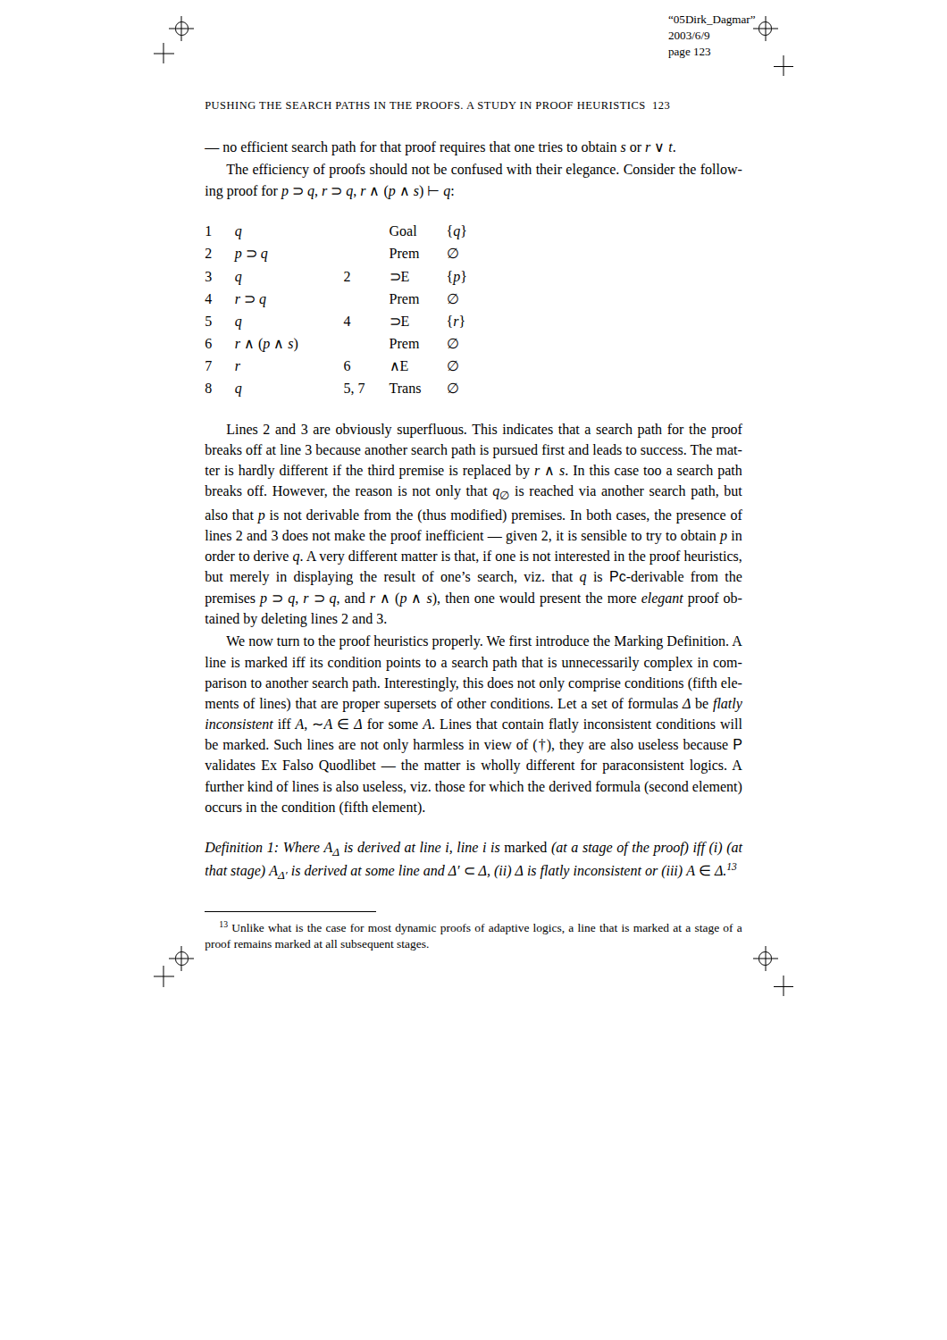“05Dirk_Dagmar”
2003/6/9
page 123
Pushing the search paths in the proofs. A study in proof heuristics 123
— no efficient search path for that proof requires that one tries to obtain s or r ∨ t.
The efficiency of proofs should not be confused with their elegance. Consider the following proof for p ⊃ q, r ⊃ q, r ∧ (p ∧ s) ⊢ q:
| 1 | q | | Goal | { q } |
| 2 | p ⊃ q | | Prem | ∅ |
| 3 | q | 2 | ⊃E | { p } |
| 4 | r ⊃ q | | Prem | ∅ |
| 5 | q | 4 | ⊃E | { r } |
| 6 | r ∧ ( p ∧ s ) | | Prem | ∅ |
| 7 | r | 6 | ∧E | ∅ |
| 8 | q | 5, 7 | Trans | ∅ |
Lines 2 and 3 are obviously superfluous. This indicates that a search path for the proof breaks off at line 3 because another search path is pursued first and leads to success. The matter is hardly different if the third premise is replaced by r ∧ s. In this case too a search path breaks off. However, the reason is not only that q∅ is reached via another search path, but also that p is not derivable from the (thus modified) premises. In both cases, the presence of lines 2 and 3 does not make the proof inefficient — given 2, it is sensible to try to obtain p in order to derive q. A very different matter is that, if one is not interested in the proof heuristics, but merely in displaying the result of one’s search, viz. that q is Pc-derivable from the premises p ⊃ q, r ⊃ q, and r ∧ (p ∧ s), then one would present the more elegant proof obtained by deleting lines 2 and 3.
We now turn to the proof heuristics properly. We first introduce the Marking Definition. A line is marked iff its condition points to a search path that is unnecessarily complex in comparison to another search path. Interestingly, this does not only comprise conditions (fifth elements of lines) that are proper supersets of other conditions. Let a set of formulas Δ be flatly inconsistent iff A, ∼A ∈ Δ for some A. Lines that contain flatly inconsistent conditions will be marked. Such lines are not only harmless in view of (†), they are also useless because P validates Ex Falso Quodlibet — the matter is wholly different for paraconsistent logics. A further kind of lines is also useless, viz. those for which the derived formula (second element) occurs in the condition (fifth element).
Definition 1: Where AΔ is derived at line i, line i is marked (at a stage of the proof) iff (i) (at that stage) AΔ′ is derived at some line and Δ′ ⊂ Δ, (ii) Δ is flatly inconsistent or (iii) A ∈ Δ.13
13 Unlike what is the case for most dynamic proofs of adaptive logics, a line that is marked at a stage of a proof remains marked at all subsequent stages.